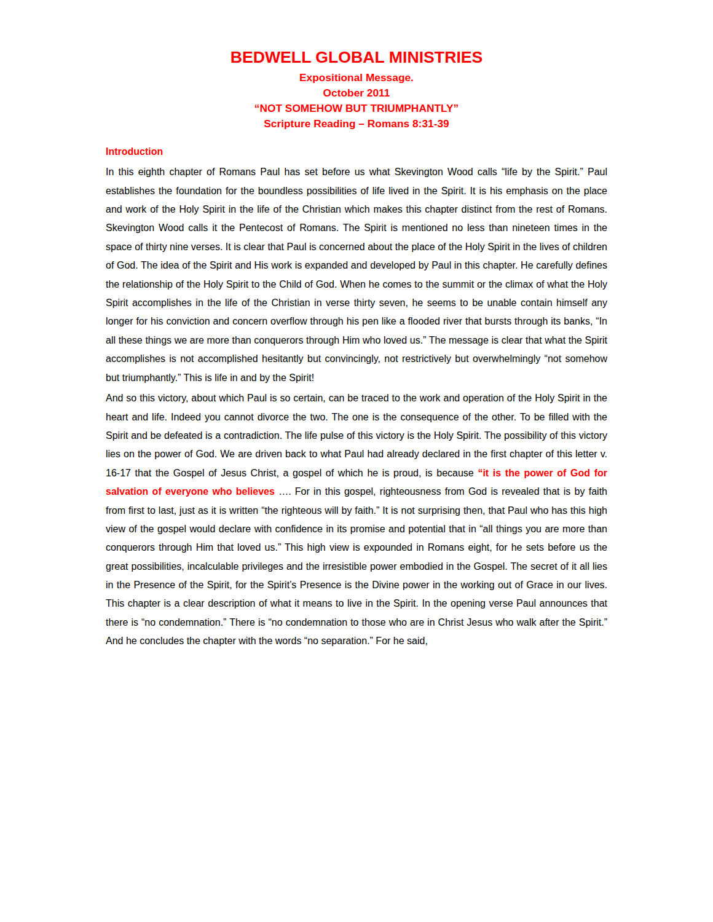BEDWELL GLOBAL MINISTRIES
Expositional Message.
October 2011
“NOT SOMEHOW BUT TRIUMPHANTLY”
Scripture Reading – Romans 8:31-39
Introduction
In this eighth chapter of Romans Paul has set before us what Skevington Wood calls “life by the Spirit.” Paul establishes the foundation for the boundless possibilities of life lived in the Spirit. It is his emphasis on the place and work of the Holy Spirit in the life of the Christian which makes this chapter distinct from the rest of Romans. Skevington Wood calls it the Pentecost of Romans. The Spirit is mentioned no less than nineteen times in the space of thirty nine verses. It is clear that Paul is concerned about the place of the Holy Spirit in the lives of children of God. The idea of the Spirit and His work is expanded and developed by Paul in this chapter. He carefully defines the relationship of the Holy Spirit to the Child of God. When he comes to the summit or the climax of what the Holy Spirit accomplishes in the life of the Christian in verse thirty seven, he seems to be unable contain himself any longer for his conviction and concern overflow through his pen like a flooded river that bursts through its banks, “In all these things we are more than conquerors through Him who loved us.” The message is clear that what the Spirit accomplishes is not accomplished hesitantly but convincingly, not restrictively but overwhelmingly “not somehow but triumphantly.” This is life in and by the Spirit!
And so this victory, about which Paul is so certain, can be traced to the work and operation of the Holy Spirit in the heart and life. Indeed you cannot divorce the two. The one is the consequence of the other. To be filled with the Spirit and be defeated is a contradiction. The life pulse of this victory is the Holy Spirit. The possibility of this victory lies on the power of God. We are driven back to what Paul had already declared in the first chapter of this letter v. 16-17 that the Gospel of Jesus Christ, a gospel of which he is proud, is because “it is the power of God for salvation of everyone who believes …. For in this gospel, righteousness from God is revealed that is by faith from first to last, just as it is written “the righteous will by faith.” It is not surprising then, that Paul who has this high view of the gospel would declare with confidence in its promise and potential that in “all things you are more than conquerors through Him that loved us.” This high view is expounded in Romans eight, for he sets before us the great possibilities, incalculable privileges and the irresistible power embodied in the Gospel. The secret of it all lies in the Presence of the Spirit, for the Spirit’s Presence is the Divine power in the working out of Grace in our lives. This chapter is a clear description of what it means to live in the Spirit. In the opening verse Paul announces that there is “no condemnation.” There is “no condemnation to those who are in Christ Jesus who walk after the Spirit.” And he concludes the chapter with the words “no separation.” For he said,